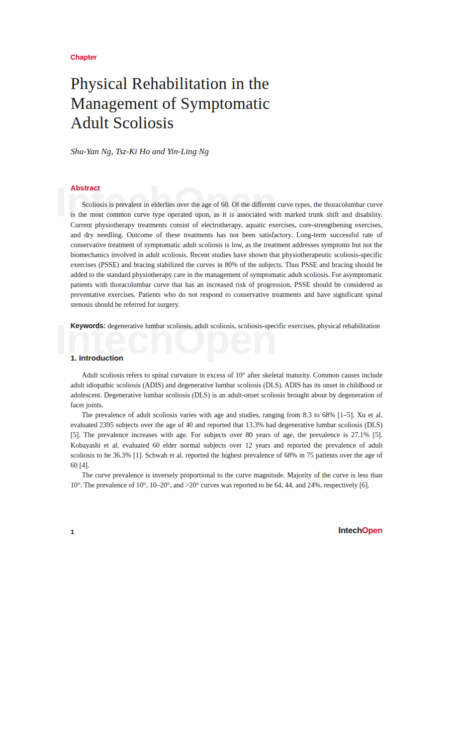IntechOpen IntechOpen
Chapter
Physical Rehabilitation in the
Management of Symptomatic
Adult Scoliosis
Shu-Yan Ng, Tsz-Ki Ho and Yin-Ling Ng
Abstract
Scoliosis is prevalent in elderlies over the age of 60. Of the different curve types, the thoracolumbar curve is the most common curve type operated upon, as it is associated with marked trunk shift and disability. Current physiotherapy treatments consist of electrotherapy, aquatic exercises, core-strengthening exercises, and dry needling. Outcome of these treatments has not been satisfactory. Long-term successful rate of conservative treatment of symptomatic adult scoliosis is low, as the treatment addresses symptoms but not the biomechanics involved in adult scoliosis. Recent studies have shown that physiotherapeutic scoliosis-specific exercises (PSSE) and bracing stabilized the curves in 80% of the subjects. Thus PSSE and bracing should be added to the standard physiotherapy care in the management of symptomatic adult scoliosis. For asymptomatic patients with thoracolumbar curve that has an increased risk of progression, PSSE should be considered as preventative exercises. Patients who do not respond to conservative treatments and have significant spinal stenosis should be referred for surgery.
Keywords: degenerative lumbar scoliosis, adult scoliosis, scoliosis-specific exercises, physical rehabilitation
1. Introduction
Adult scoliosis refers to spinal curvature in excess of 10° after skeletal maturity. Common causes include adult idiopathic scoliosis (ADIS) and degenerative lumbar scoliosis (DLS). ADIS has its onset in childhood or adolescent. Degenerative lumbar scoliosis (DLS) is an adult-onset scoliosis brought about by degeneration of facet joints.
The prevalence of adult scoliosis varies with age and studies, ranging from 8.3 to 68% [1–5]. Xu et al. evaluated 2395 subjects over the age of 40 and reported that 13.3% had degenerative lumbar scoliosis (DLS) [5]. The prevalence increases with age. For subjects over 80 years of age, the prevalence is 27.1% [5]. Kobayashi et al. evaluated 60 elder normal subjects over 12 years and reported the prevalence of adult scoliosis to be 36.3% [1]. Schwab et al. reported the highest prevalence of 68% in 75 patients over the age of 60 [4].
The curve prevalence is inversely proportional to the curve magnitude. Majority of the curve is less than 10°. The prevalence of 10°, 10–20°, and >20° curves was reported to be 64, 44, and 24%, respectively [6].
1
Intech Open